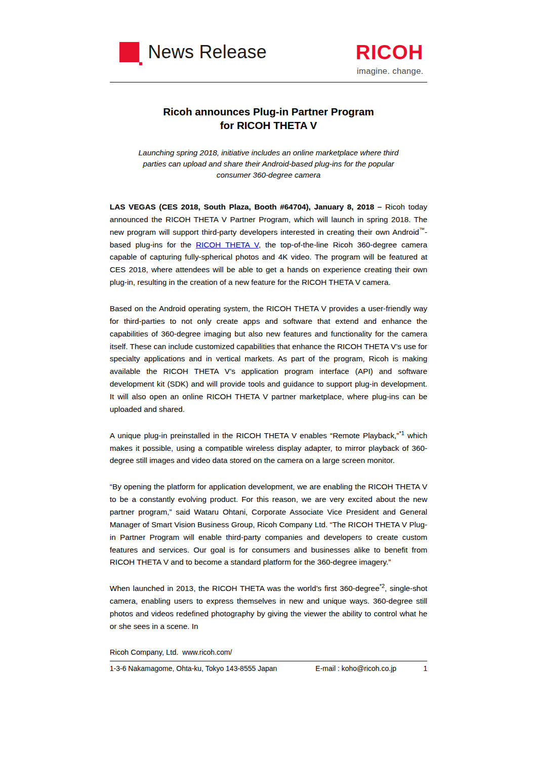News Release
RICOH
imagine. change.
Ricoh announces Plug-in Partner Program
for RICOH THETA V
Launching spring 2018, initiative includes an online marketplace where third parties can upload and share their Android-based plug-ins for the popular consumer 360-degree camera
LAS VEGAS (CES 2018, South Plaza, Booth #64704), January 8, 2018 – Ricoh today announced the RICOH THETA V Partner Program, which will launch in spring 2018. The new program will support third-party developers interested in creating their own Android™-based plug-ins for the RICOH THETA V, the top-of-the-line Ricoh 360-degree camera capable of capturing fully-spherical photos and 4K video. The program will be featured at CES 2018, where attendees will be able to get a hands on experience creating their own plug-in, resulting in the creation of a new feature for the RICOH THETA V camera.
Based on the Android operating system, the RICOH THETA V provides a user-friendly way for third-parties to not only create apps and software that extend and enhance the capabilities of 360-degree imaging but also new features and functionality for the camera itself. These can include customized capabilities that enhance the RICOH THETA V’s use for specialty applications and in vertical markets. As part of the program, Ricoh is making available the RICOH THETA V’s application program interface (API) and software development kit (SDK) and will provide tools and guidance to support plug-in development. It will also open an online RICOH THETA V partner marketplace, where plug-ins can be uploaded and shared.
A unique plug-in preinstalled in the RICOH THETA V enables “Remote Playback,”*1 which makes it possible, using a compatible wireless display adapter, to mirror playback of 360-degree still images and video data stored on the camera on a large screen monitor.
“By opening the platform for application development, we are enabling the RICOH THETA V to be a constantly evolving product. For this reason, we are very excited about the new partner program,” said Wataru Ohtani, Corporate Associate Vice President and General Manager of Smart Vision Business Group, Ricoh Company Ltd. “The RICOH THETA V Plug-in Partner Program will enable third-party companies and developers to create custom features and services. Our goal is for consumers and businesses alike to benefit from RICOH THETA V and to become a standard platform for the 360-degree imagery.”
When launched in 2013, the RICOH THETA was the world’s first 360-degree*2, single-shot camera, enabling users to express themselves in new and unique ways. 360-degree still photos and videos redefined photography by giving the viewer the ability to control what he or she sees in a scene. In
Ricoh Company, Ltd. www.ricoh.com/
1-3-6 Nakamagome, Ohta-ku, Tokyo 143-8555 Japan E-mail : koho@ricoh.co.jp 1